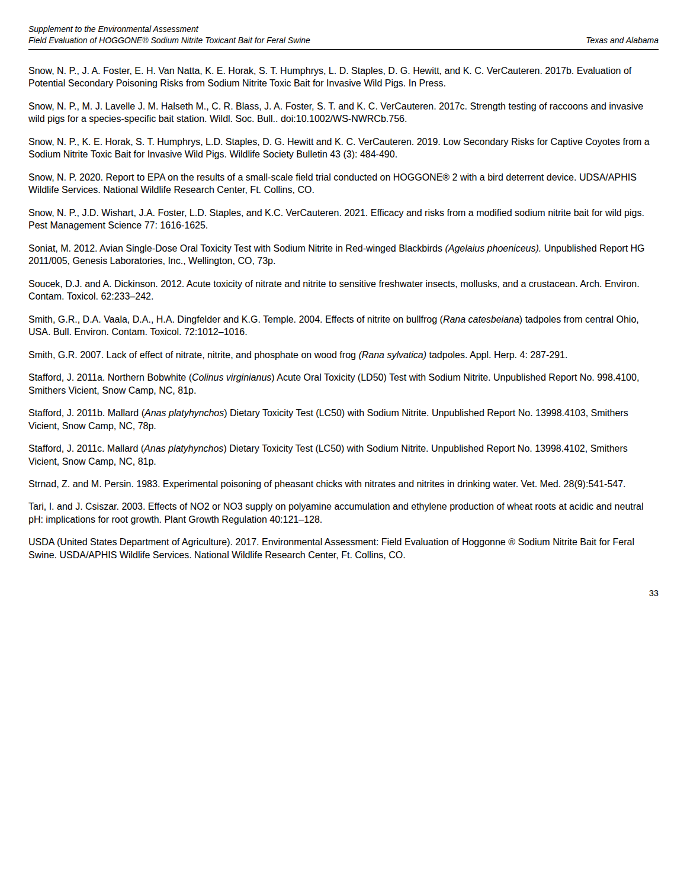Supplement to the Environmental Assessment
Field Evaluation of HOGGONE® Sodium Nitrite Toxicant Bait for Feral Swine Texas and Alabama
Snow, N. P., J. A. Foster, E. H. Van Natta, K. E. Horak, S. T. Humphrys, L. D. Staples, D. G. Hewitt, and K. C. VerCauteren. 2017b. Evaluation of Potential Secondary Poisoning Risks from Sodium Nitrite Toxic Bait for Invasive Wild Pigs. In Press.
Snow, N. P., M. J. Lavelle J. M. Halseth M., C. R. Blass, J. A. Foster, S. T. and K. C. VerCauteren. 2017c. Strength testing of raccoons and invasive wild pigs for a species-specific bait station. Wildl. Soc. Bull.. doi:10.1002/WS-NWRCb.756.
Snow, N. P., K. E. Horak, S. T. Humphrys, L.D. Staples, D. G. Hewitt and K. C. VerCauteren. 2019. Low Secondary Risks for Captive Coyotes from a Sodium Nitrite Toxic Bait for Invasive Wild Pigs. Wildlife Society Bulletin 43 (3): 484-490.
Snow, N. P. 2020. Report to EPA on the results of a small-scale field trial conducted on HOGGONE® 2 with a bird deterrent device. UDSA/APHIS Wildlife Services. National Wildlife Research Center, Ft. Collins, CO.
Snow, N. P., J.D. Wishart, J.A. Foster, L.D. Staples, and K.C. VerCauteren. 2021. Efficacy and risks from a modified sodium nitrite bait for wild pigs. Pest Management Science 77: 1616-1625.
Soniat, M. 2012. Avian Single-Dose Oral Toxicity Test with Sodium Nitrite in Red-winged Blackbirds (Agelaius phoeniceus). Unpublished Report HG 2011/005, Genesis Laboratories, Inc., Wellington, CO, 73p.
Soucek, D.J. and A. Dickinson. 2012. Acute toxicity of nitrate and nitrite to sensitive freshwater insects, mollusks, and a crustacean. Arch. Environ. Contam. Toxicol. 62:233–242.
Smith, G.R., D.A. Vaala, D.A., H.A. Dingfelder and K.G. Temple. 2004. Effects of nitrite on bullfrog (Rana catesbeiana) tadpoles from central Ohio, USA. Bull. Environ. Contam. Toxicol. 72:1012–1016.
Smith, G.R. 2007. Lack of effect of nitrate, nitrite, and phosphate on wood frog (Rana sylvatica) tadpoles. Appl. Herp. 4: 287-291.
Stafford, J. 2011a. Northern Bobwhite (Colinus virginianus) Acute Oral Toxicity (LD50) Test with Sodium Nitrite. Unpublished Report No. 998.4100, Smithers Vicient, Snow Camp, NC, 81p.
Stafford, J. 2011b. Mallard (Anas platyhynchos) Dietary Toxicity Test (LC50) with Sodium Nitrite. Unpublished Report No. 13998.4103, Smithers Vicient, Snow Camp, NC, 78p.
Stafford, J. 2011c. Mallard (Anas platyhynchos) Dietary Toxicity Test (LC50) with Sodium Nitrite. Unpublished Report No. 13998.4102, Smithers Vicient, Snow Camp, NC, 81p.
Strnad, Z. and M. Persin. 1983. Experimental poisoning of pheasant chicks with nitrates and nitrites in drinking water. Vet. Med. 28(9):541-547.
Tari, I. and J. Csiszar. 2003. Effects of NO2 or NO3 supply on polyamine accumulation and ethylene production of wheat roots at acidic and neutral pH: implications for root growth. Plant Growth Regulation 40:121–128.
USDA (United States Department of Agriculture). 2017. Environmental Assessment: Field Evaluation of Hoggonne ® Sodium Nitrite Bait for Feral Swine. USDA/APHIS Wildlife Services. National Wildlife Research Center, Ft. Collins, CO.
33